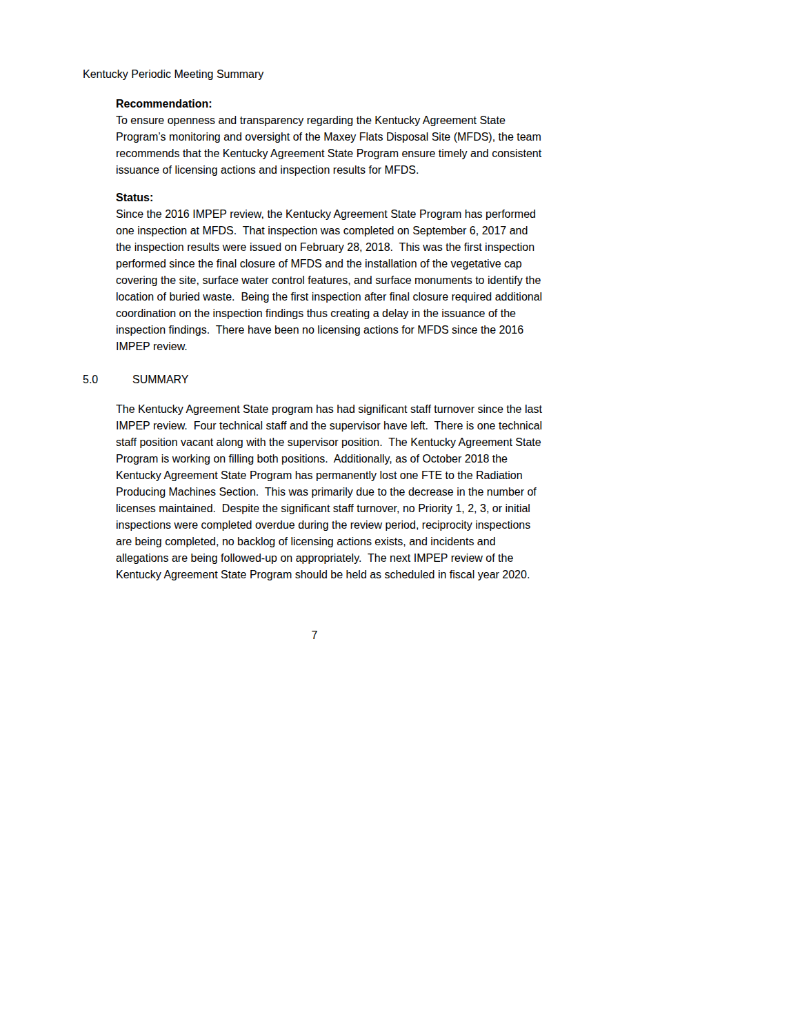Kentucky Periodic Meeting Summary
Recommendation:
To ensure openness and transparency regarding the Kentucky Agreement State Program’s monitoring and oversight of the Maxey Flats Disposal Site (MFDS), the team recommends that the Kentucky Agreement State Program ensure timely and consistent issuance of licensing actions and inspection results for MFDS.
Status:
Since the 2016 IMPEP review, the Kentucky Agreement State Program has performed one inspection at MFDS. That inspection was completed on September 6, 2017 and the inspection results were issued on February 28, 2018. This was the first inspection performed since the final closure of MFDS and the installation of the vegetative cap covering the site, surface water control features, and surface monuments to identify the location of buried waste. Being the first inspection after final closure required additional coordination on the inspection findings thus creating a delay in the issuance of the inspection findings. There have been no licensing actions for MFDS since the 2016 IMPEP review.
5.0
SUMMARY
The Kentucky Agreement State program has had significant staff turnover since the last IMPEP review. Four technical staff and the supervisor have left. There is one technical staff position vacant along with the supervisor position. The Kentucky Agreement State Program is working on filling both positions. Additionally, as of October 2018 the Kentucky Agreement State Program has permanently lost one FTE to the Radiation Producing Machines Section. This was primarily due to the decrease in the number of licenses maintained. Despite the significant staff turnover, no Priority 1, 2, 3, or initial inspections were completed overdue during the review period, reciprocity inspections are being completed, no backlog of licensing actions exists, and incidents and allegations are being followed-up on appropriately. The next IMPEP review of the Kentucky Agreement State Program should be held as scheduled in fiscal year 2020.
7